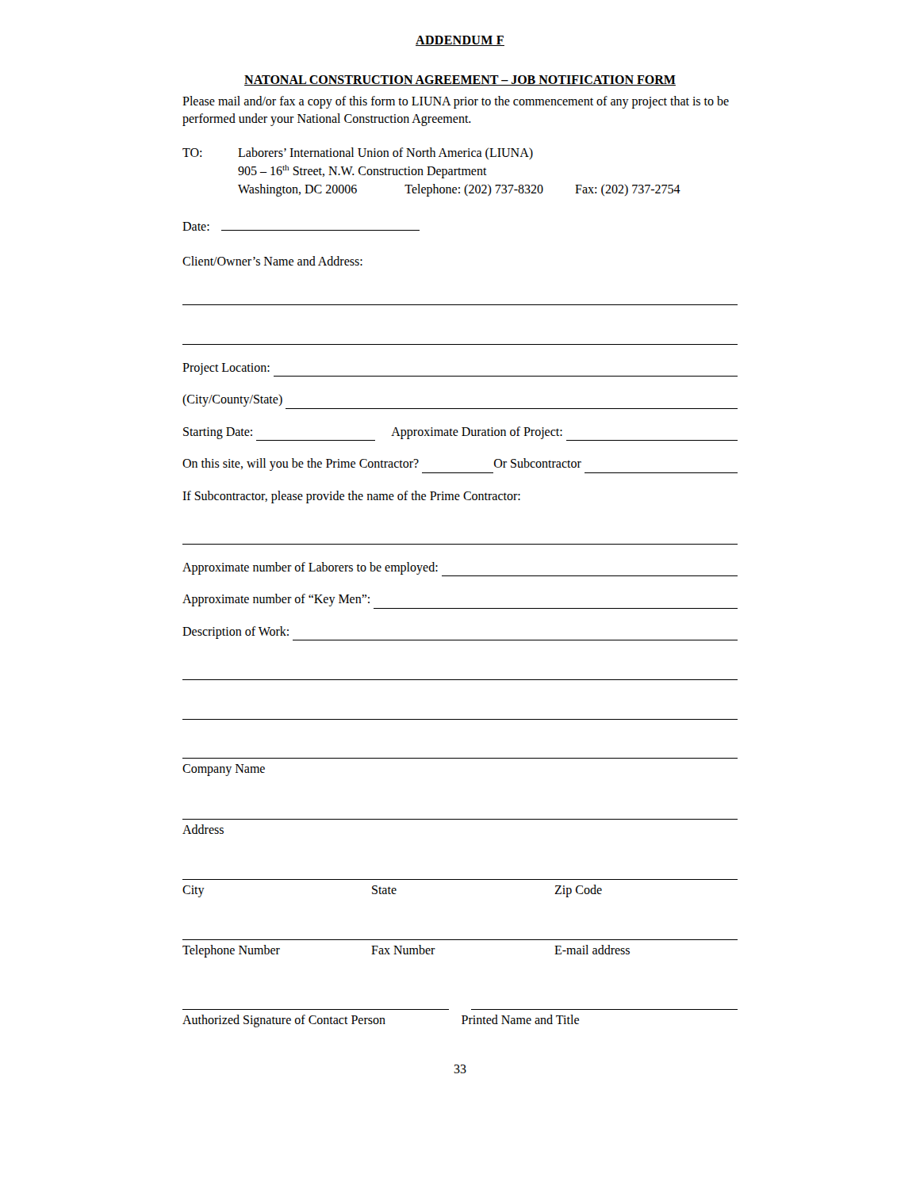ADDENDUM F
NATONAL CONSTRUCTION AGREEMENT – JOB NOTIFICATION FORM
Please mail and/or fax a copy of this form to LIUNA prior to the commencement of any project that is to be performed under your National Construction Agreement.
| TO: | Laborers’ International Union of North America (LIUNA) |
| | 905 – 16 th Street, N.W. Construction Department |
| | Washington, DC 20006 | Telephone: (202) 737-8320 | Fax: (202) 737-2754 |
Date:
Client/Owner’s Name and Address:
Project Location:
(City/County/State)
Starting Date: Approximate Duration of Project:
On this site, will you be the Prime Contractor? Or Subcontractor
If Subcontractor, please provide the name of the Prime Contractor:
Approximate number of Laborers to be employed:
Approximate number of “Key Men”:
Description of Work:
Company Name
Address
City State Zip Code
Telephone Number Fax Number E-mail address
Authorized Signature of Contact Person Printed Name and Title
33